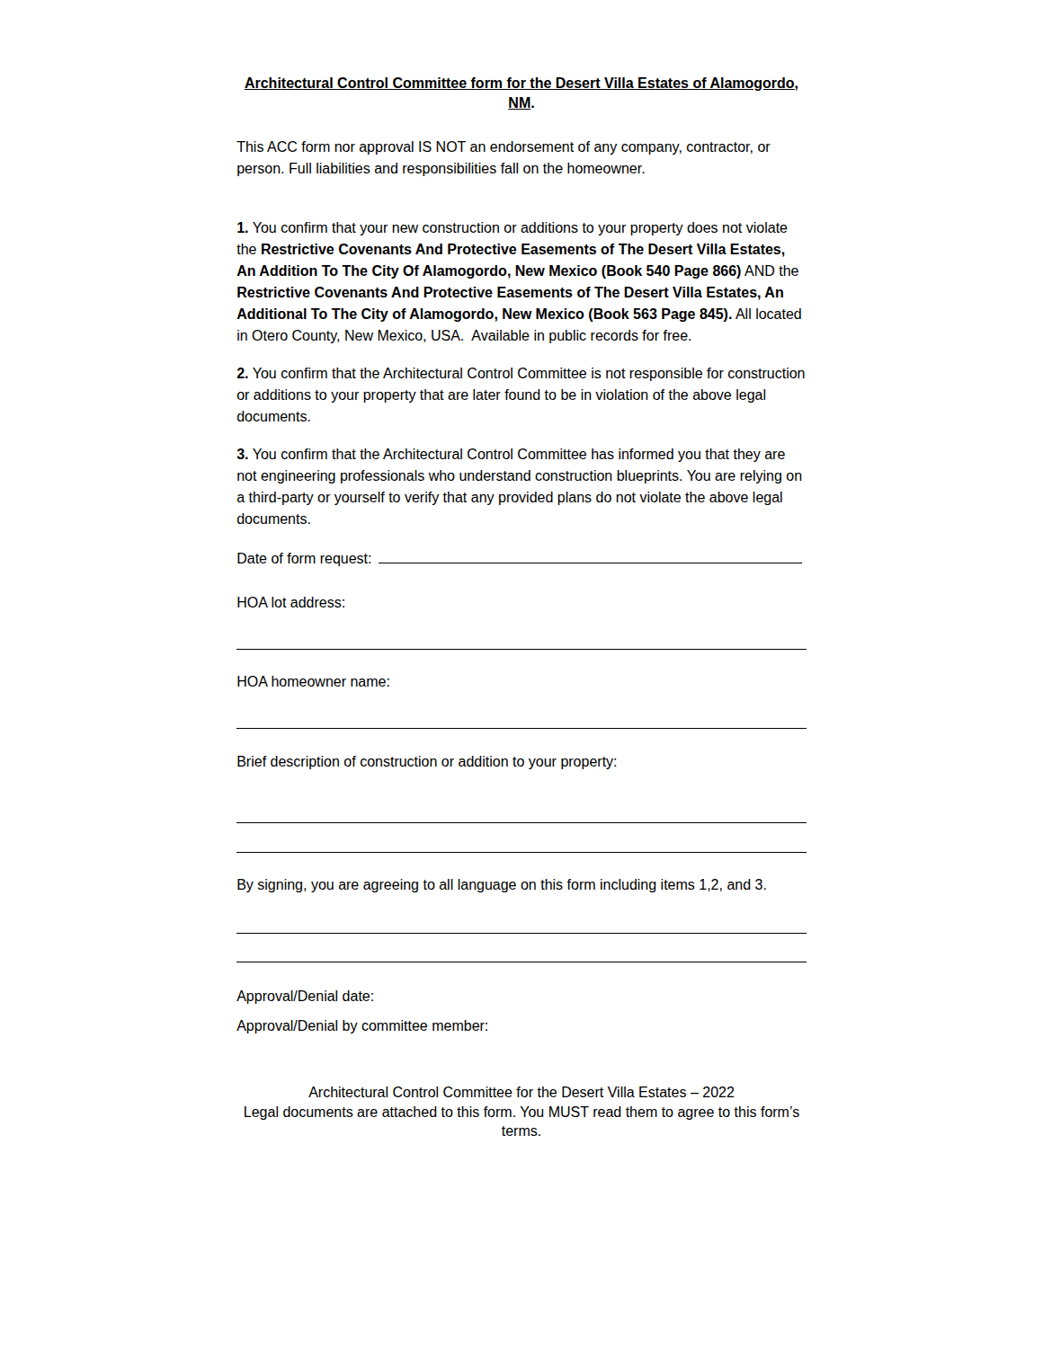Architectural Control Committee form for the Desert Villa Estates of Alamogordo, NM.
This ACC form nor approval IS NOT an endorsement of any company, contractor, or person. Full liabilities and responsibilities fall on the homeowner.
1. You confirm that your new construction or additions to your property does not violate the Restrictive Covenants And Protective Easements of The Desert Villa Estates, An Addition To The City Of Alamogordo, New Mexico (Book 540 Page 866) AND the Restrictive Covenants And Protective Easements of The Desert Villa Estates, An Additional To The City of Alamogordo, New Mexico (Book 563 Page 845). All located in Otero County, New Mexico, USA. Available in public records for free.
2. You confirm that the Architectural Control Committee is not responsible for construction or additions to your property that are later found to be in violation of the above legal documents.
3. You confirm that the Architectural Control Committee has informed you that they are not engineering professionals who understand construction blueprints. You are relying on a third-party or yourself to verify that any provided plans do not violate the above legal documents.
Date of form request:
HOA lot address:
HOA homeowner name:
Brief description of construction or addition to your property:
By signing, you are agreeing to all language on this form including items 1,2, and 3.
Approval/Denial date:
Approval/Denial by committee member:
Architectural Control Committee for the Desert Villa Estates – 2022
Legal documents are attached to this form. You MUST read them to agree to this form’s terms.